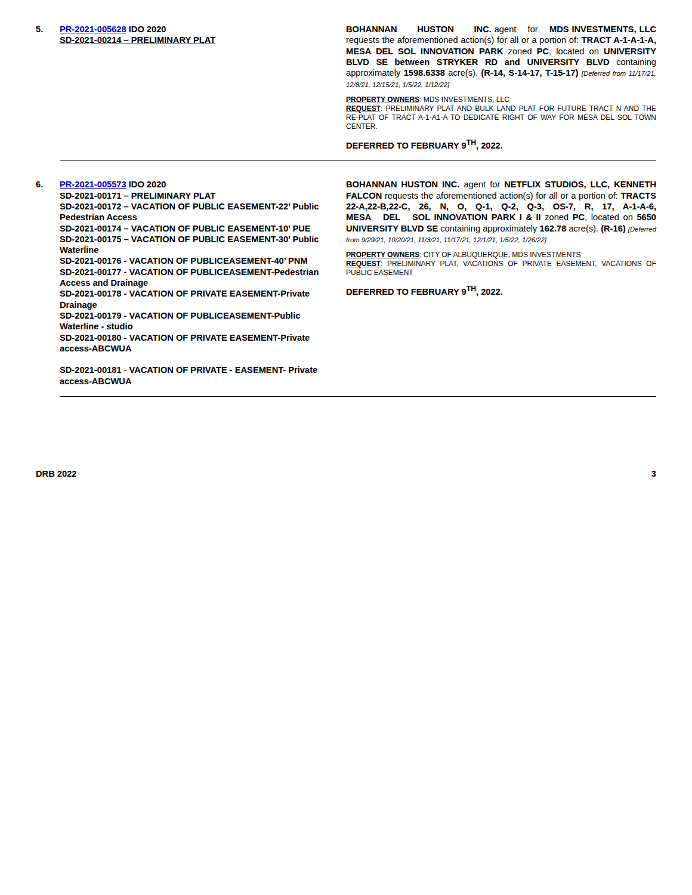5.
PR-2021-005628 IDO 2020
SD-2021-00214 – PRELIMINARY PLAT
BOHANNAN HUSTON INC. agent for MDS INVESTMENTS, LLC requests the aforementioned action(s) for all or a portion of: TRACT A-1-A-1-A, MESA DEL SOL INNOVATION PARK zoned PC, located on UNIVERSITY BLVD SE between STRYKER RD and UNIVERSITY BLVD containing approximately 1598.6338 acre(s). (R-14, S-14-17, T-15-17) [Deferred from 11/17/21, 12/8/21, 12/15/21, 1/5/22, 1/12/22]
PROPERTY OWNERS: MDS INVESTMENTS, LLC
REQUEST: PRELIMINARY PLAT AND BULK LAND PLAT FOR FUTURE TRACT N AND THE RE-PLAT OF TRACT A-1-A1-A TO DEDICATE RIGHT OF WAY FOR MESA DEL SOL TOWN CENTER.
DEFERRED TO FEBRUARY 9TH, 2022.
6.
PR-2021-005573 IDO 2020
SD-2021-00171 – PRELIMINARY PLAT
SD-2021-00172 – VACATION OF PUBLIC EASEMENT-22’ Public Pedestrian Access
SD-2021-00174 – VACATION OF PUBLIC EASEMENT-10’ PUE
SD-2021-00175 – VACATION OF PUBLIC EASEMENT-30’ Public Waterline
SD-2021-00176 - VACATION OF PUBLICEASEMENT-40’ PNM
SD-2021-00177 - VACATION OF PUBLICEASEMENT-Pedestrian Access and Drainage
SD-2021-00178 - VACATION OF PRIVATE EASEMENT-Private Drainage
SD-2021-00179 - VACATION OF PUBLICEASEMENT-Public Waterline - studio
SD-2021-00180 - VACATION OF PRIVATE EASEMENT-Private access-ABCWUA
SD-2021-00181 - VACATION OF PRIVATE - EASEMENT- Private access-ABCWUA
BOHANNAN HUSTON INC. agent for NETFLIX STUDIOS, LLC, KENNETH FALCON requests the aforementioned action(s) for all or a portion of: TRACTS 22-A,22-B,22-C, 26, N, O, Q-1, Q-2, Q-3, OS-7, R, 17, A-1-A-6, MESA DEL SOL INNOVATION PARK I & II zoned PC, located on 5650 UNIVERSITY BLVD SE containing approximately 162.78 acre(s). (R-16) [Deferred from 9/29/21, 10/20/21, 11/3/21, 11/17/21, 12/1/21, 1/5/22, 1/26/22]
PROPERTY OWNERS: CITY OF ALBUQUERQUE, MDS INVESTMENTS
REQUEST: PRELIMINARY PLAT, VACATIONS OF PRIVATE EASEMENT, VACATIONS OF PUBLIC EASEMENT
DEFERRED TO FEBRUARY 9TH, 2022.
DRB 2022
3